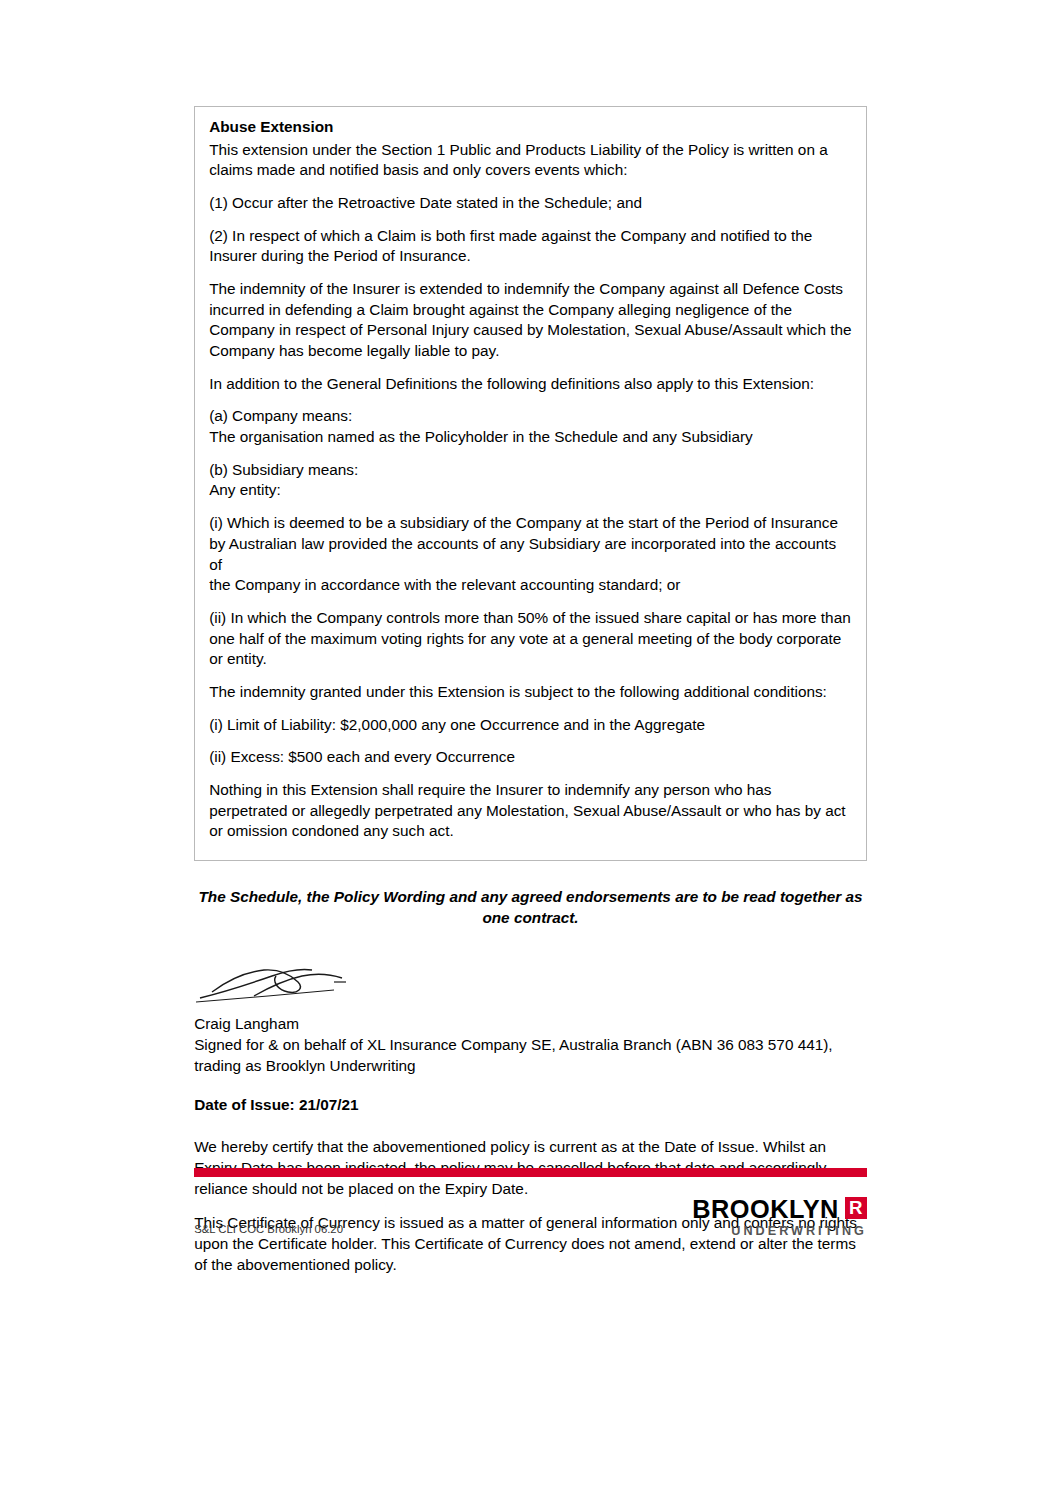Abuse Extension
This extension under the Section 1 Public and Products Liability of the Policy is written on a claims made and notified basis and only covers events which:
(1) Occur after the Retroactive Date stated in the Schedule; and
(2) In respect of which a Claim is both first made against the Company and notified to the Insurer during the Period of Insurance.
The indemnity of the Insurer is extended to indemnify the Company against all Defence Costs incurred in defending a Claim brought against the Company alleging negligence of the Company in respect of Personal Injury caused by Molestation, Sexual Abuse/Assault which the Company has become legally liable to pay.
In addition to the General Definitions the following definitions also apply to this Extension:
(a) Company means:
The organisation named as the Policyholder in the Schedule and any Subsidiary
(b) Subsidiary means:
Any entity:
(i) Which is deemed to be a subsidiary of the Company at the start of the Period of Insurance by Australian law provided the accounts of any Subsidiary are incorporated into the accounts of
the Company in accordance with the relevant accounting standard; or
(ii) In which the Company controls more than 50% of the issued share capital or has more than one half of the maximum voting rights for any vote at a general meeting of the body corporate or entity.
The indemnity granted under this Extension is subject to the following additional conditions:
(i) Limit of Liability: $2,000,000 any one Occurrence and in the Aggregate
(ii) Excess: $500 each and every Occurrence
Nothing in this Extension shall require the Insurer to indemnify any person who has perpetrated or allegedly perpetrated any Molestation, Sexual Abuse/Assault or who has by act or omission condoned any such act.
The Schedule, the Policy Wording and any agreed endorsements are to be read together as one contract.
Craig Langham
Signed for & on behalf of XL Insurance Company SE, Australia Branch (ABN 36 083 570 441), trading as Brooklyn Underwriting
Date of Issue: 21/07/21
We hereby certify that the abovementioned policy is current as at the Date of Issue. Whilst an Expiry Date has been indicated, the policy may be cancelled before that date and accordingly reliance should not be placed on the Expiry Date.
This Certificate of Currency is issued as a matter of general information only and confers no rights upon the Certificate holder. This Certificate of Currency does not amend, extend or alter the terms of the abovementioned policy.
S&L CLI COC Brooklyn 06.20
BROOKLYN R
UNDERWRITING